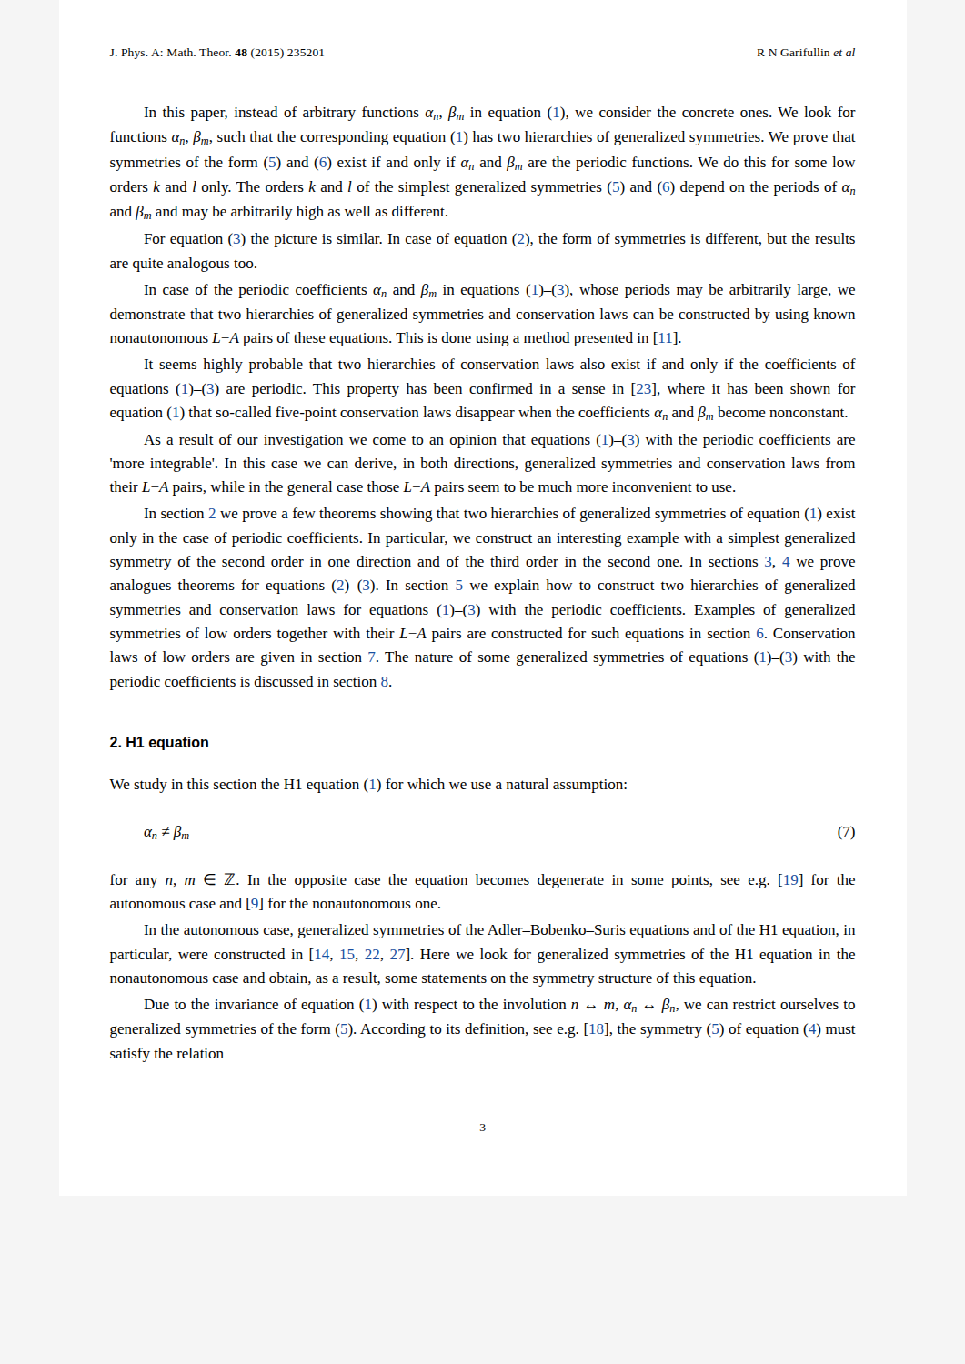J. Phys. A: Math. Theor. 48 (2015) 235201 R N Garifullin et al
In this paper, instead of arbitrary functions αn, βm in equation (1), we consider the concrete ones. We look for functions αn, βm, such that the corresponding equation (1) has two hierarchies of generalized symmetries. We prove that symmetries of the form (5) and (6) exist if and only if αn and βm are the periodic functions. We do this for some low orders k and l only. The orders k and l of the simplest generalized symmetries (5) and (6) depend on the periods of αn and βm and may be arbitrarily high as well as different.
For equation (3) the picture is similar. In case of equation (2), the form of symmetries is different, but the results are quite analogous too.
In case of the periodic coefficients αn and βm in equations (1)–(3), whose periods may be arbitrarily large, we demonstrate that two hierarchies of generalized symmetries and conservation laws can be constructed by using known nonautonomous L−A pairs of these equations. This is done using a method presented in [11].
It seems highly probable that two hierarchies of conservation laws also exist if and only if the coefficients of equations (1)–(3) are periodic. This property has been confirmed in a sense in [23], where it has been shown for equation (1) that so-called five-point conservation laws disappear when the coefficients αn and βm become nonconstant.
As a result of our investigation we come to an opinion that equations (1)–(3) with the periodic coefficients are 'more integrable'. In this case we can derive, in both directions, generalized symmetries and conservation laws from their L−A pairs, while in the general case those L−A pairs seem to be much more inconvenient to use.
In section 2 we prove a few theorems showing that two hierarchies of generalized symmetries of equation (1) exist only in the case of periodic coefficients. In particular, we construct an interesting example with a simplest generalized symmetry of the second order in one direction and of the third order in the second one. In sections 3, 4 we prove analogues theorems for equations (2)–(3). In section 5 we explain how to construct two hierarchies of generalized symmetries and conservation laws for equations (1)–(3) with the periodic coefficients. Examples of generalized symmetries of low orders together with their L−A pairs are constructed for such equations in section 6. Conservation laws of low orders are given in section 7. The nature of some generalized symmetries of equations (1)–(3) with the periodic coefficients is discussed in section 8.
2. H1 equation
We study in this section the H1 equation (1) for which we use a natural assumption:
αn ≠ βm (7)
for any n, m ∈ ℤ. In the opposite case the equation becomes degenerate in some points, see e.g. [19] for the autonomous case and [9] for the nonautonomous one.
In the autonomous case, generalized symmetries of the Adler–Bobenko–Suris equations and of the H1 equation, in particular, were constructed in [14, 15, 22, 27]. Here we look for generalized symmetries of the H1 equation in the nonautonomous case and obtain, as a result, some statements on the symmetry structure of this equation.
Due to the invariance of equation (1) with respect to the involution n ↔ m, αn ↔ βn, we can restrict ourselves to generalized symmetries of the form (5). According to its definition, see e.g. [18], the symmetry (5) of equation (4) must satisfy the relation
3